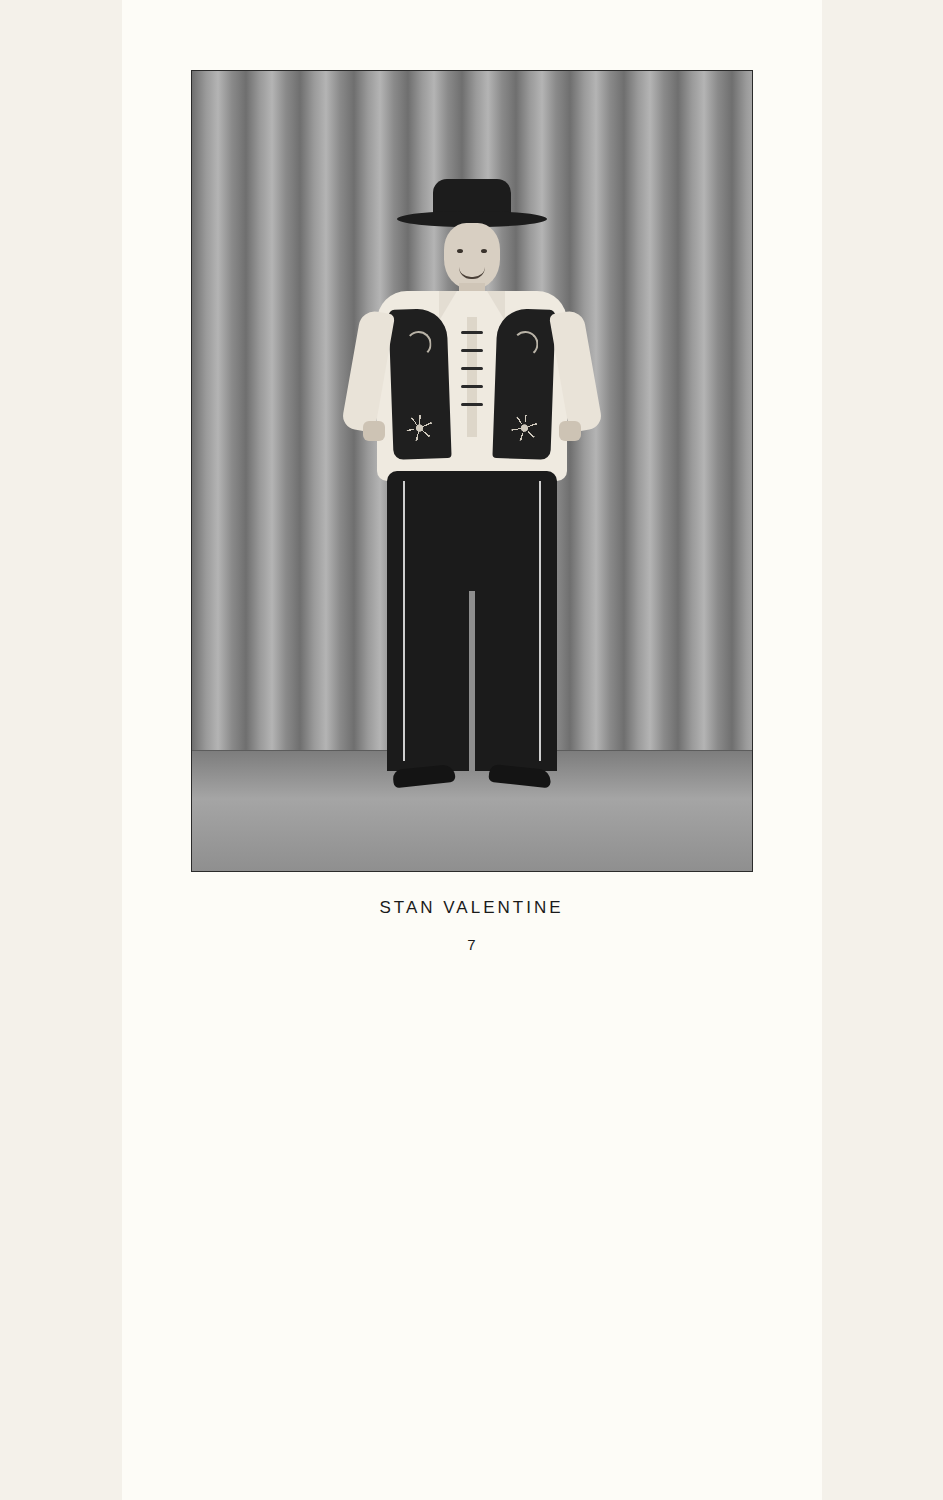STAN VALENTINE
7